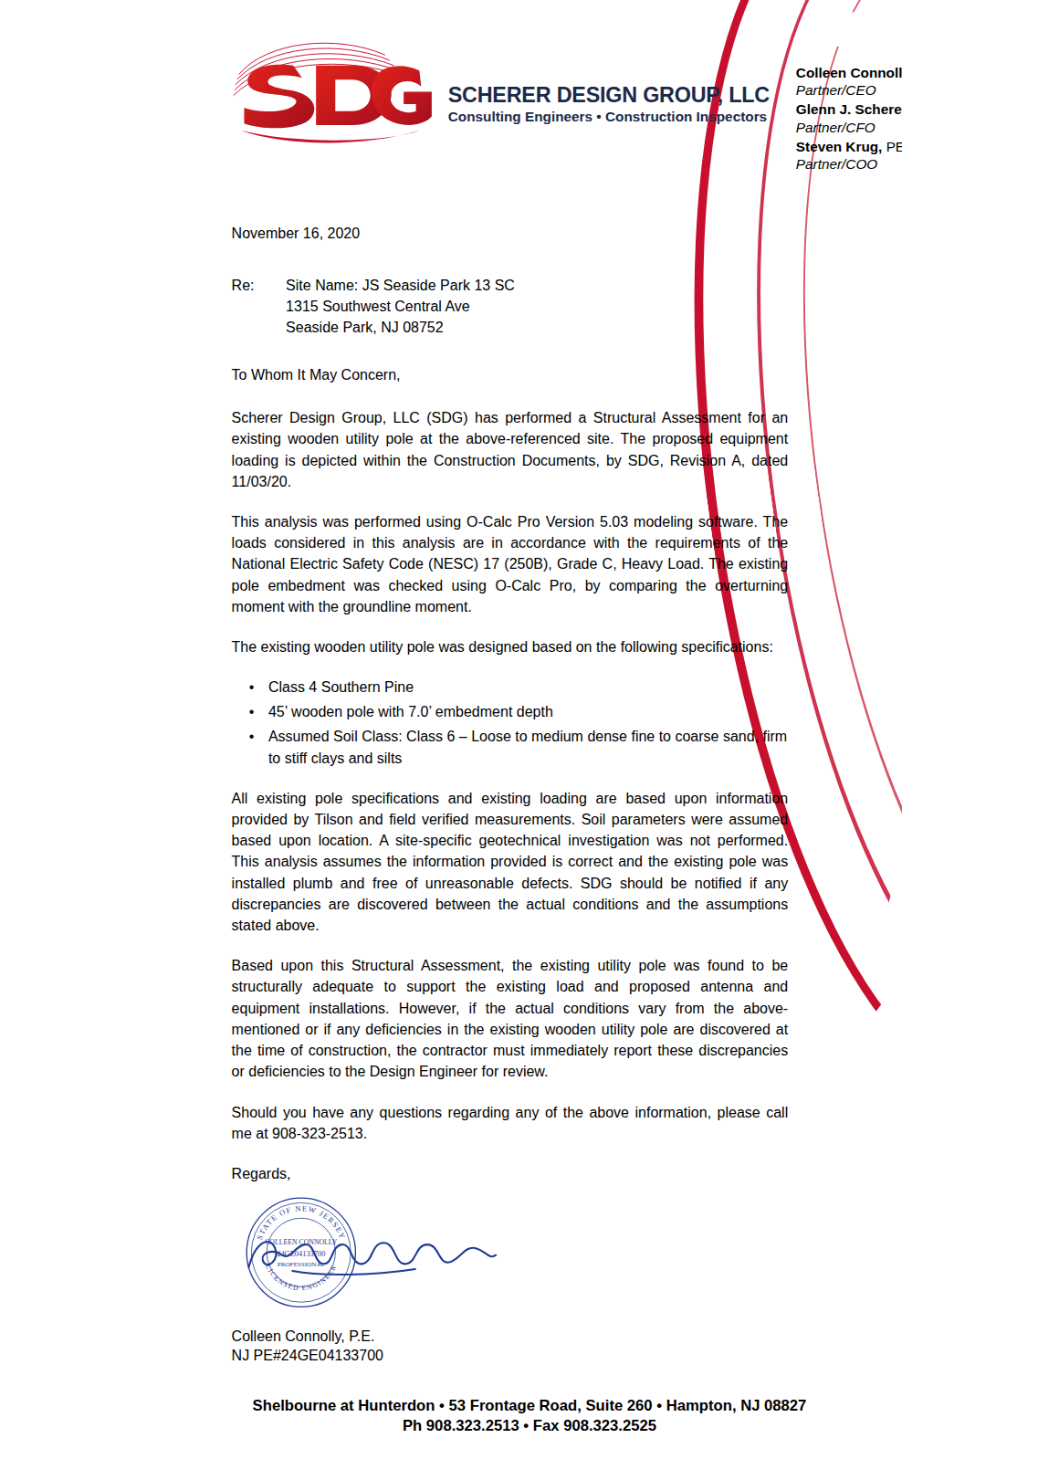SCHERER DESIGN GROUP, LLC
Consulting Engineers • Construction Inspectors
Colleen Connolly, PE
Partner/CEO
Glenn J. Scherer, PE
Partner/CFO
Steven Krug, PE
Partner/COO
November 16, 2020
Re:
Site Name: JS Seaside Park 13 SC
1315 Southwest Central Ave
Seaside Park, NJ 08752
To Whom It May Concern,
Scherer Design Group, LLC (SDG) has performed a Structural Assessment for an existing wooden utility pole at the above-referenced site. The proposed equipment loading is depicted within the Construction Documents, by SDG, Revision A, dated 11/03/20.
This analysis was performed using O-Calc Pro Version 5.03 modeling software. The loads considered in this analysis are in accordance with the requirements of the National Electric Safety Code (NESC) 17 (250B), Grade C, Heavy Load. The existing pole embedment was checked using O-Calc Pro, by comparing the overturning moment with the groundline moment.
The existing wooden utility pole was designed based on the following specifications:
Class 4 Southern Pine
45’ wooden pole with 7.0’ embedment depth
Assumed Soil Class: Class 6 – Loose to medium dense fine to coarse sand, firm to stiff clays and silts
All existing pole specifications and existing loading are based upon information provided by Tilson and field verified measurements. Soil parameters were assumed based upon location. A site-specific geotechnical investigation was not performed. This analysis assumes the information provided is correct and the existing pole was installed plumb and free of unreasonable defects. SDG should be notified if any discrepancies are discovered between the actual conditions and the assumptions stated above.
Based upon this Structural Assessment, the existing utility pole was found to be structurally adequate to support the existing load and proposed antenna and equipment installations. However, if the actual conditions vary from the above- mentioned or if any deficiencies in the existing wooden utility pole are discovered at the time of construction, the contractor must immediately report these discrepancies or deficiencies to the Design Engineer for review.
Should you have any questions regarding any of the above information, please call me at 908-323-2513.
Regards,
STATE OF NEW JERSEY LICENSED ENGINEER COLLEEN CONNOLLY 24GE04133700 PROFESSIONAL
Colleen Connolly, P.E.
NJ PE#24GE04133700
Shelbourne at Hunterdon • 53 Frontage Road, Suite 260 • Hampton, NJ 08827
Ph 908.323.2513 • Fax 908.323.2525